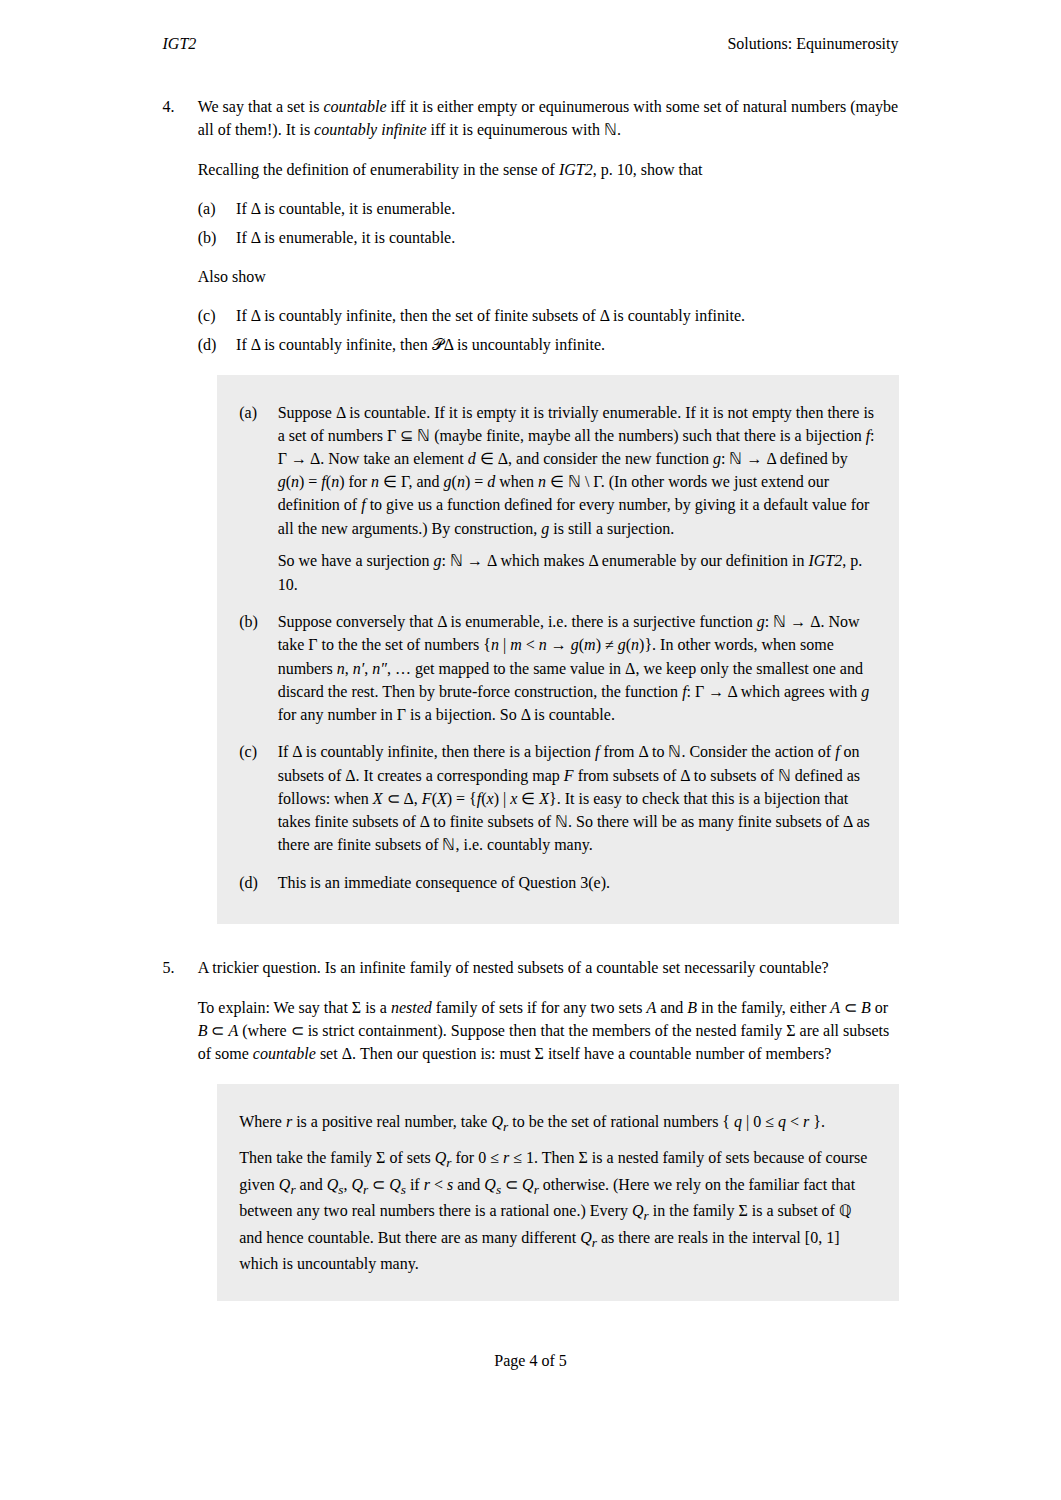IGT2
Solutions: Equinumerosity
We say that a set is countable iff it is either empty or equinumerous with some set of natural numbers (maybe all of them!). It is countably infinite iff it is equinumerous with ℕ.
Recalling the definition of enumerability in the sense of IGT2, p. 10, show that
If Δ is countable, it is enumerable.
If Δ is enumerable, it is countable.
Also show
If Δ is countably infinite, then the set of finite subsets of Δ is countably infinite.
If Δ is countably infinite, then 𝒫Δ is uncountably infinite.
Suppose Δ is countable. If it is empty it is trivially enumerable. If it is not empty then there is a set of numbers Γ ⊆ ℕ (maybe finite, maybe all the numbers) such that there is a bijection f: Γ → Δ. Now take an element d ∈ Δ, and consider the new function g: ℕ → Δ defined by g(n) = f(n) for n ∈ Γ, and g(n) = d when n ∈ ℕ \ Γ. (In other words we just extend our definition of f to give us a function defined for every number, by giving it a default value for all the new arguments.) By construction, g is still a surjection.
So we have a surjection g: ℕ → Δ which makes Δ enumerable by our definition in IGT2, p. 10.
Suppose conversely that Δ is enumerable, i.e. there is a surjective function g: ℕ → Δ. Now take Γ to the the set of numbers {n | m < n → g(m) ≠ g(n)}. In other words, when some numbers n, n′, n″, … get mapped to the same value in Δ, we keep only the smallest one and discard the rest. Then by brute-force construction, the function f: Γ → Δ which agrees with g for any number in Γ is a bijection. So Δ is countable.
If Δ is countably infinite, then there is a bijection f from Δ to ℕ. Consider the action of f on subsets of Δ. It creates a corresponding map F from subsets of Δ to subsets of ℕ defined as follows: when X ⊂ Δ, F(X) = {f(x) | x ∈ X}. It is easy to check that this is a bijection that takes finite subsets of Δ to finite subsets of ℕ. So there will be as many finite subsets of Δ as there are finite subsets of ℕ, i.e. countably many.
This is an immediate consequence of Question 3(e).
A trickier question. Is an infinite family of nested subsets of a countable set necessarily countable?
To explain: We say that Σ is a nested family of sets if for any two sets A and B in the family, either A ⊂ B or B ⊂ A (where ⊂ is strict containment). Suppose then that the members of the nested family Σ are all subsets of some countable set Δ. Then our question is: must Σ itself have a countable number of members?
Where r is a positive real number, take Qr to be the set of rational numbers { q | 0 ≤ q < r }.
Then take the family Σ of sets Qr for 0 ≤ r ≤ 1. Then Σ is a nested family of sets because of course given Qr and Qs, Qr ⊂ Qs if r < s and Qs ⊂ Qr otherwise. (Here we rely on the familiar fact that between any two real numbers there is a rational one.) Every Qr in the family Σ is a subset of ℚ and hence countable. But there are as many different Qr as there are reals in the interval [0, 1] which is uncountably many.
Page 4 of 5